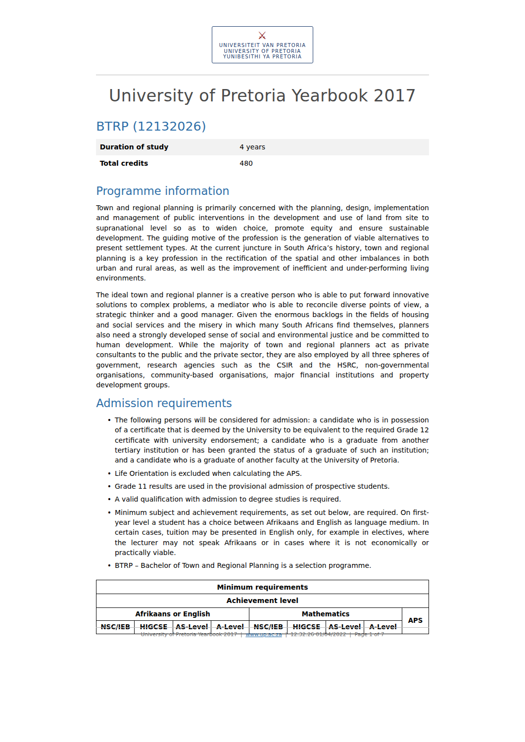⚔ UNIVERSITEIT VAN PRETORIA
UNIVERSITY OF PRETORIA
YUNIBESITHI YA PRETORIA
University of Pretoria Yearbook 2017
BTRP (12132026)
| Duration of study | 4 years |
| Total credits | 480 |
Programme information
Town and regional planning is primarily concerned with the planning, design, implementation and management of public interventions in the development and use of land from site to supranational level so as to widen choice, promote equity and ensure sustainable development. The guiding motive of the profession is the generation of viable alternatives to present settlement types. At the current juncture in South Africa’s history, town and regional planning is a key profession in the rectification of the spatial and other imbalances in both urban and rural areas, as well as the improvement of inefficient and under-performing living environments.
The ideal town and regional planner is a creative person who is able to put forward innovative solutions to complex problems, a mediator who is able to reconcile diverse points of view, a strategic thinker and a good manager. Given the enormous backlogs in the fields of housing and social services and the misery in which many South Africans find themselves, planners also need a strongly developed sense of social and environmental justice and be committed to human development. While the majority of town and regional planners act as private consultants to the public and the private sector, they are also employed by all three spheres of government, research agencies such as the CSIR and the HSRC, non-governmental organisations, community-based organisations, major financial institutions and property development groups.
Admission requirements
The following persons will be considered for admission: a candidate who is in possession of a certificate that is deemed by the University to be equivalent to the required Grade 12 certificate with university endorsement; a candidate who is a graduate from another tertiary institution or has been granted the status of a graduate of such an institution; and a candidate who is a graduate of another faculty at the University of Pretoria.
Life Orientation is excluded when calculating the APS.
Grade 11 results are used in the provisional admission of prospective students.
A valid qualification with admission to degree studies is required.
Minimum subject and achievement requirements, as set out below, are required. On first-year level a student has a choice between Afrikaans and English as language medium. In certain cases, tuition may be presented in English only, for example in electives, where the lecturer may not speak Afrikaans or in cases where it is not economically or practically viable.
BTRP – Bachelor of Town and Regional Planning is a selection programme.
| Minimum requirements |
| --- |
| Achievement level |
| Afrikaans or English | Mathematics | APS |
| NSC/IEB | HIGCSE | AS-Level | A-Level | NSC/IEB | HIGCSE | AS-Level | A-Level |
University of Pretoria Yearbook 2017 | www.up.ac.za | 12:32:26 01/04/2022 | Page 1 of 7